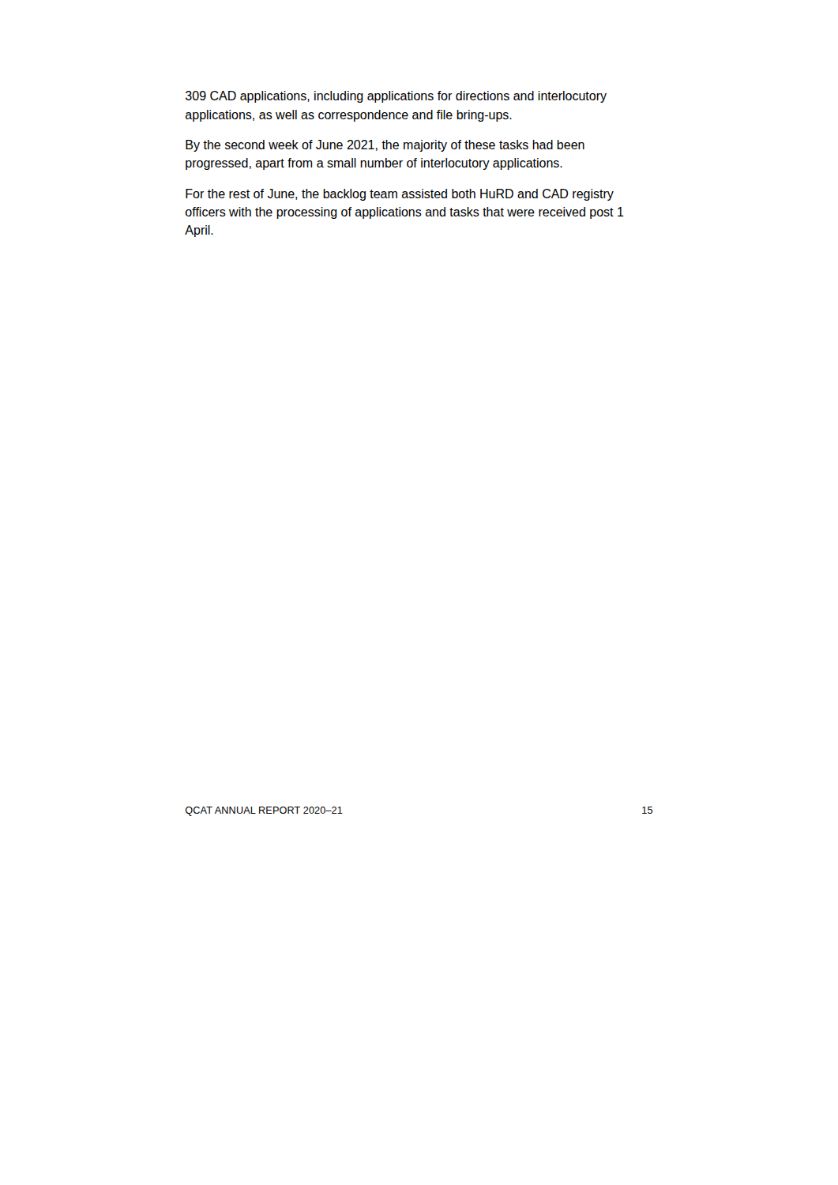309 CAD applications, including applications for directions and interlocutory applications, as well as correspondence and file bring-ups.
By the second week of June 2021, the majority of these tasks had been progressed, apart from a small number of interlocutory applications.
For the rest of June, the backlog team assisted both HuRD and CAD registry officers with the processing of applications and tasks that were received post 1 April.
QCAT Annual Report 2020–21 15